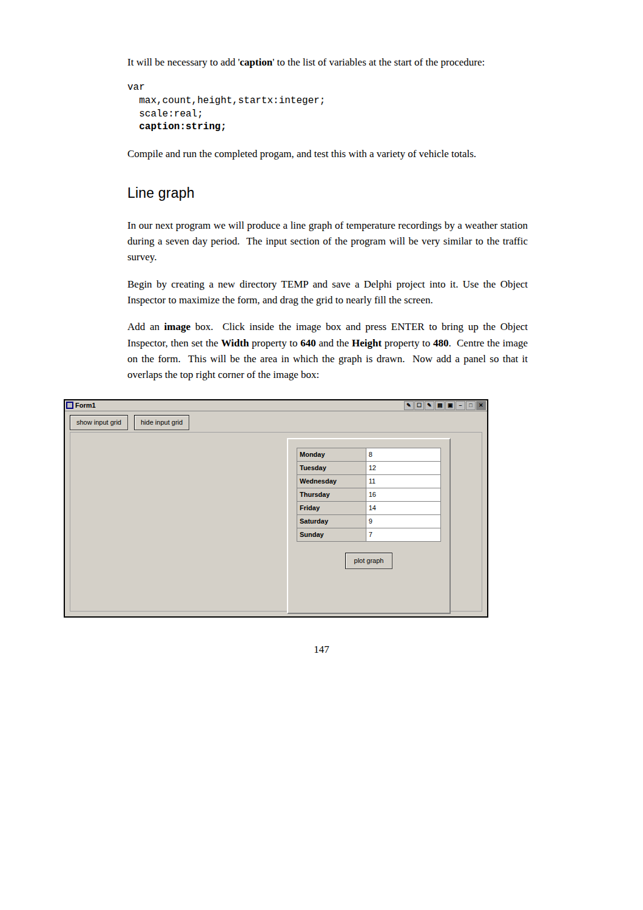It will be necessary to add 'caption' to the list of variables at the start of the procedure:
var
  max,count,height,startx:integer;
  scale:real;
  caption:string;
Compile and run the completed progam, and test this with a variety of vehicle totals.
Line graph
In our next program we will produce a line graph of temperature recordings by a weather station during a seven day period. The input section of the program will be very similar to the traffic survey.
Begin by creating a new directory TEMP and save a Delphi project into it. Use the Object Inspector to maximize the form, and drag the grid to nearly fill the screen.
Add an image box. Click inside the image box and press ENTER to bring up the Object Inspector, then set the Width property to 640 and the Height property to 480. Centre the image on the form. This will be the area in which the graph is drawn. Now add a panel so that it overlaps the top right corner of the image box:
Form1
✎ ☐ ✎ ▤ ▣ – □ ✕
show input grid hide input grid
| Monday | 8 |
| Tuesday | 12 |
| Wednesday | 11 |
| Thursday | 16 |
| Friday | 14 |
| Saturday | 9 |
| Sunday | 7 |
plot graph
147